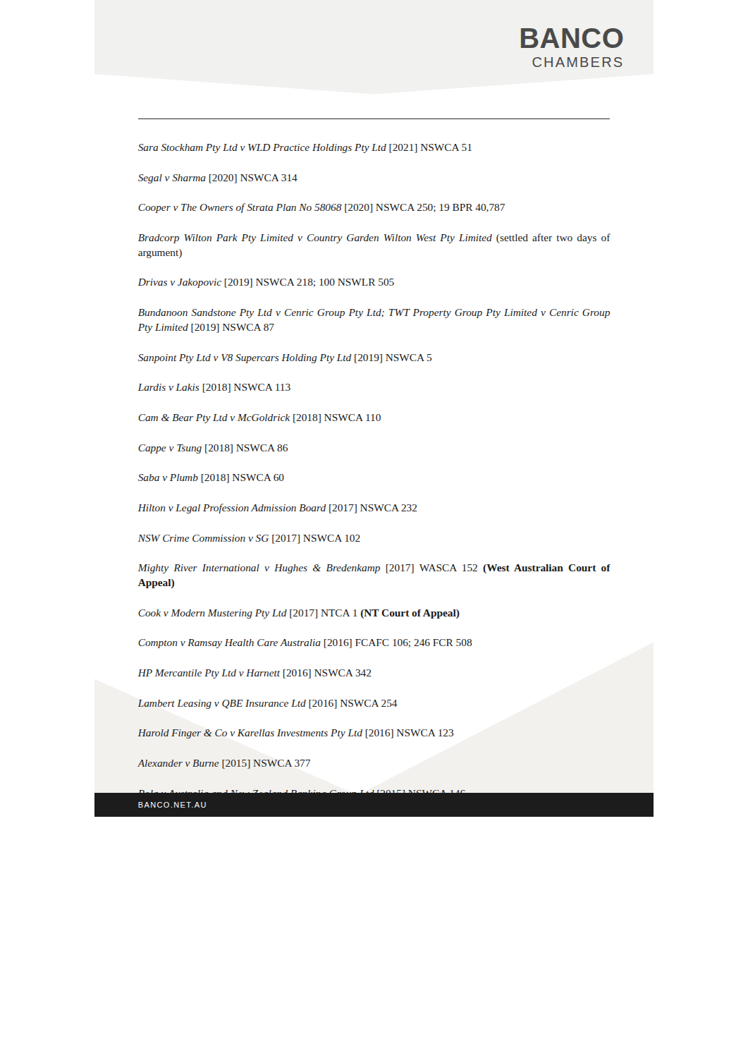BANCO
CHAMBERS
Sara Stockham Pty Ltd v WLD Practice Holdings Pty Ltd [2021] NSWCA 51
Segal v Sharma [2020] NSWCA 314
Cooper v The Owners of Strata Plan No 58068 [2020] NSWCA 250; 19 BPR 40,787
Bradcorp Wilton Park Pty Limited v Country Garden Wilton West Pty Limited (settled after two days of argument)
Drivas v Jakopovic [2019] NSWCA 218; 100 NSWLR 505
Bundanoon Sandstone Pty Ltd v Cenric Group Pty Ltd; TWT Property Group Pty Limited v Cenric Group Pty Limited [2019] NSWCA 87
Sanpoint Pty Ltd v V8 Supercars Holding Pty Ltd [2019] NSWCA 5
Lardis v Lakis [2018] NSWCA 113
Cam & Bear Pty Ltd v McGoldrick [2018] NSWCA 110
Cappe v Tsung [2018] NSWCA 86
Saba v Plumb [2018] NSWCA 60
Hilton v Legal Profession Admission Board [2017] NSWCA 232
NSW Crime Commission v SG [2017] NSWCA 102
Mighty River International v Hughes & Bredenkamp [2017] WASCA 152 (West Australian Court of Appeal)
Cook v Modern Mustering Pty Ltd [2017] NTCA 1 (NT Court of Appeal)
Compton v Ramsay Health Care Australia [2016] FCAFC 106; 246 FCR 508
HP Mercantile Pty Ltd v Harnett [2016] NSWCA 342
Lambert Leasing v QBE Insurance Ltd [2016] NSWCA 254
Harold Finger & Co v Karellas Investments Pty Ltd [2016] NSWCA 123
Alexander v Burne [2015] NSWCA 377
Pola v Australia and New Zealand Banking Group Ltd [2015] NSWCA 146
BANCO.NET.AU